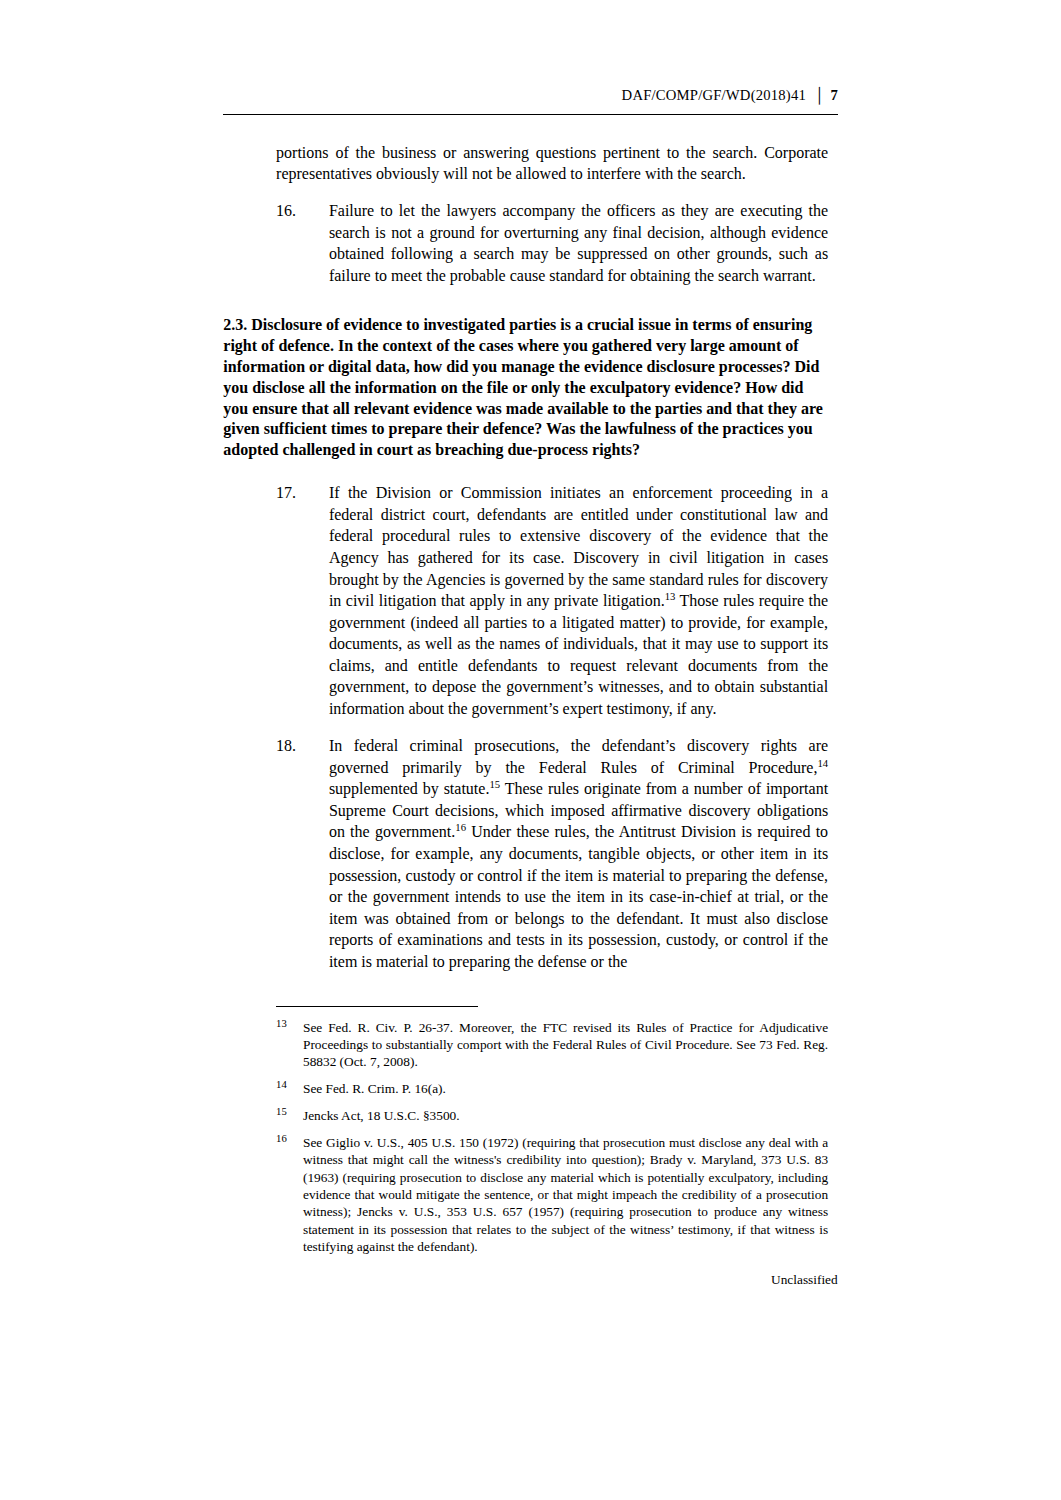DAF/COMP/GF/WD(2018)41│7
portions of the business or answering questions pertinent to the search. Corporate representatives obviously will not be allowed to interfere with the search.
16. Failure to let the lawyers accompany the officers as they are executing the search is not a ground for overturning any final decision, although evidence obtained following a search may be suppressed on other grounds, such as failure to meet the probable cause standard for obtaining the search warrant.
2.3. Disclosure of evidence to investigated parties is a crucial issue in terms of ensuring right of defence. In the context of the cases where you gathered very large amount of information or digital data, how did you manage the evidence disclosure processes? Did you disclose all the information on the file or only the exculpatory evidence? How did you ensure that all relevant evidence was made available to the parties and that they are given sufficient times to prepare their defence? Was the lawfulness of the practices you adopted challenged in court as breaching due-process rights?
17. If the Division or Commission initiates an enforcement proceeding in a federal district court, defendants are entitled under constitutional law and federal procedural rules to extensive discovery of the evidence that the Agency has gathered for its case. Discovery in civil litigation in cases brought by the Agencies is governed by the same standard rules for discovery in civil litigation that apply in any private litigation.13 Those rules require the government (indeed all parties to a litigated matter) to provide, for example, documents, as well as the names of individuals, that it may use to support its claims, and entitle defendants to request relevant documents from the government, to depose the government’s witnesses, and to obtain substantial information about the government’s expert testimony, if any.
18. In federal criminal prosecutions, the defendant’s discovery rights are governed primarily by the Federal Rules of Criminal Procedure,14 supplemented by statute.15 These rules originate from a number of important Supreme Court decisions, which imposed affirmative discovery obligations on the government.16 Under these rules, the Antitrust Division is required to disclose, for example, any documents, tangible objects, or other item in its possession, custody or control if the item is material to preparing the defense, or the government intends to use the item in its case-in-chief at trial, or the item was obtained from or belongs to the defendant. It must also disclose reports of examinations and tests in its possession, custody, or control if the item is material to preparing the defense or the
13 See Fed. R. Civ. P. 26-37. Moreover, the FTC revised its Rules of Practice for Adjudicative Proceedings to substantially comport with the Federal Rules of Civil Procedure. See 73 Fed. Reg. 58832 (Oct. 7, 2008).
14 See Fed. R. Crim. P. 16(a).
15 Jencks Act, 18 U.S.C. §3500.
16 See Giglio v. U.S., 405 U.S. 150 (1972) (requiring that prosecution must disclose any deal with a witness that might call the witness's credibility into question); Brady v. Maryland, 373 U.S. 83 (1963) (requiring prosecution to disclose any material which is potentially exculpatory, including evidence that would mitigate the sentence, or that might impeach the credibility of a prosecution witness); Jencks v. U.S., 353 U.S. 657 (1957) (requiring prosecution to produce any witness statement in its possession that relates to the subject of the witness’ testimony, if that witness is testifying against the defendant).
Unclassified